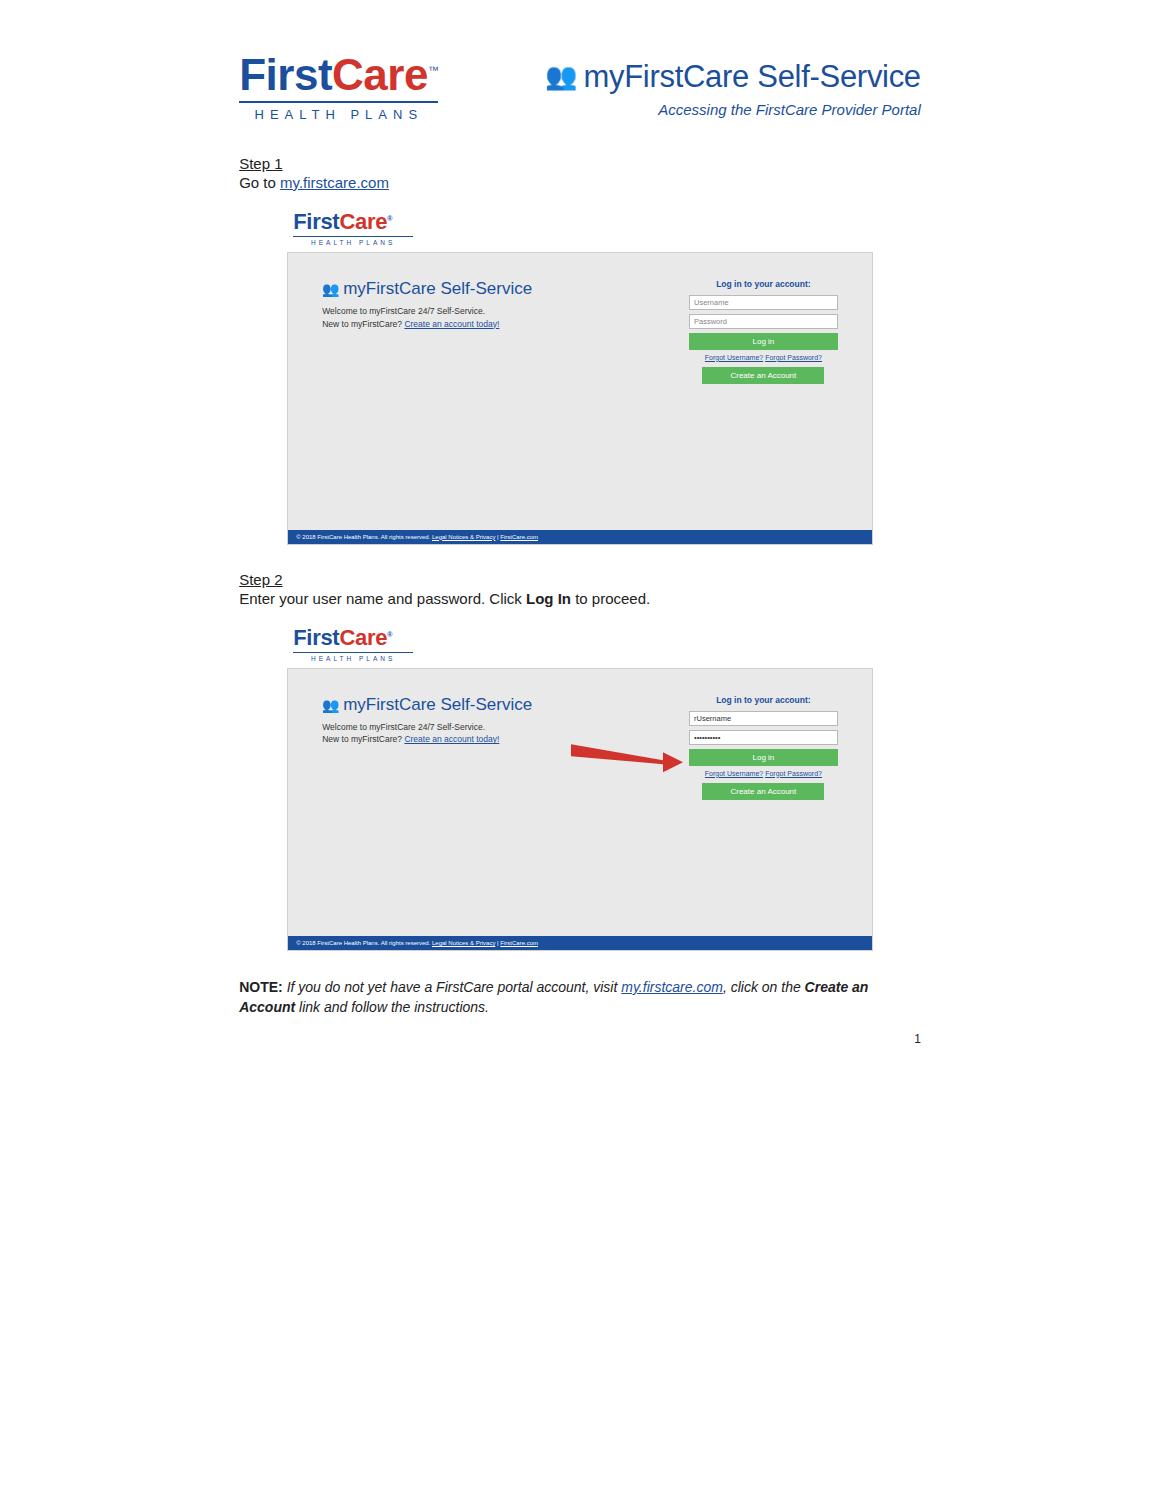First Care™
HEALTH PLANS
👥myFirstCare Self-Service
Accessing the FirstCare Provider Portal
Step 1
Go to my.firstcare.com
First Care®
HEALTH PLANS
👥myFirstCare Self-Service
Welcome to myFirstCare 24/7 Self-Service.
New to myFirstCare? Create an account today!
Log in to your account:
Log in
Forgot Username? Forgot Password?
Create an Account
© 2018 FirstCare Health Plans. All rights reserved. Legal Notices & Privacy | FirstCare.com
Step 2
Enter your user name and password. Click Log In to proceed.
First Care®
HEALTH PLANS
👥myFirstCare Self-Service
Welcome to myFirstCare 24/7 Self-Service.
New to myFirstCare? Create an account today!
Log in to your account:
Log in
Forgot Username? Forgot Password?
Create an Account
© 2018 FirstCare Health Plans. All rights reserved. Legal Notices & Privacy | FirstCare.com
NOTE: If you do not yet have a FirstCare portal account, visit my.firstcare.com, click on the Create an Account link and follow the instructions.
1